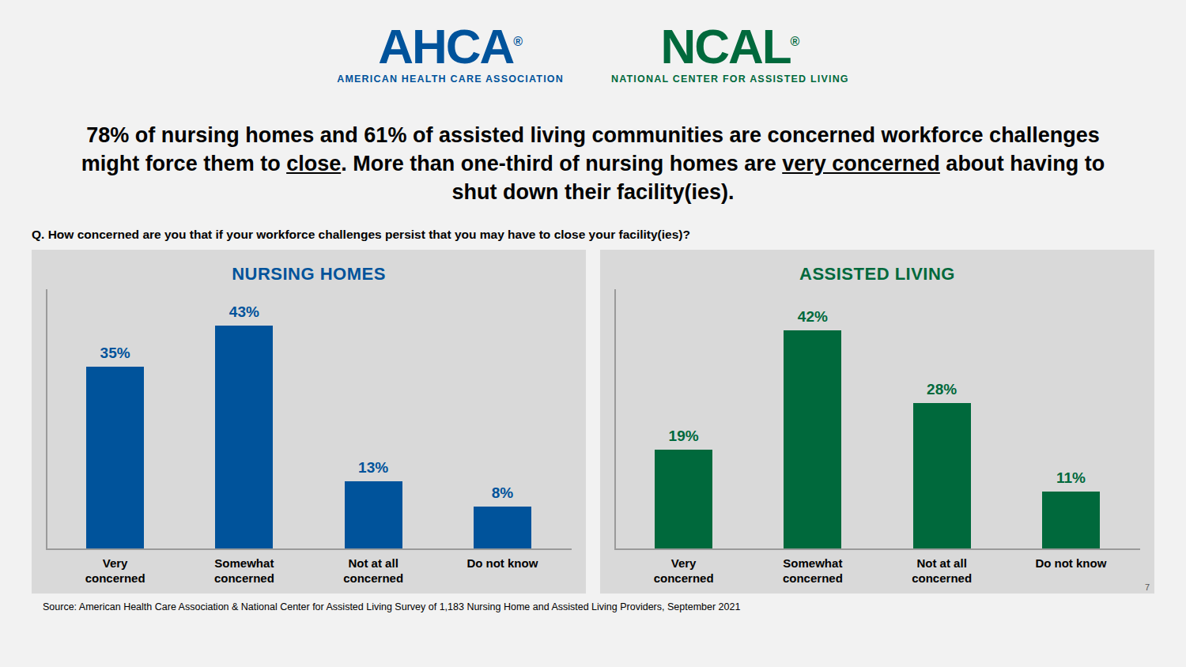AHCA®
AMERICAN HEALTH CARE ASSOCIATION
NCAL®
NATIONAL CENTER FOR ASSISTED LIVING
78% of nursing homes and 61% of assisted living communities are concerned workforce challenges might force them to close. More than one-third of nursing homes are very concerned about having to shut down their facility(ies).
Q. How concerned are you that if your workforce challenges persist that you may have to close your facility(ies)?
NURSING HOMES
35%
43%
13%
8%
Very
concerned
Somewhat
concerned
Not at all
concerned
Do not know
ASSISTED LIVING
19%
42%
28%
11%
Very
concerned
Somewhat
concerned
Not at all
concerned
Do not know
7
Source: American Health Care Association & National Center for Assisted Living Survey of 1,183 Nursing Home and Assisted Living Providers, September 2021